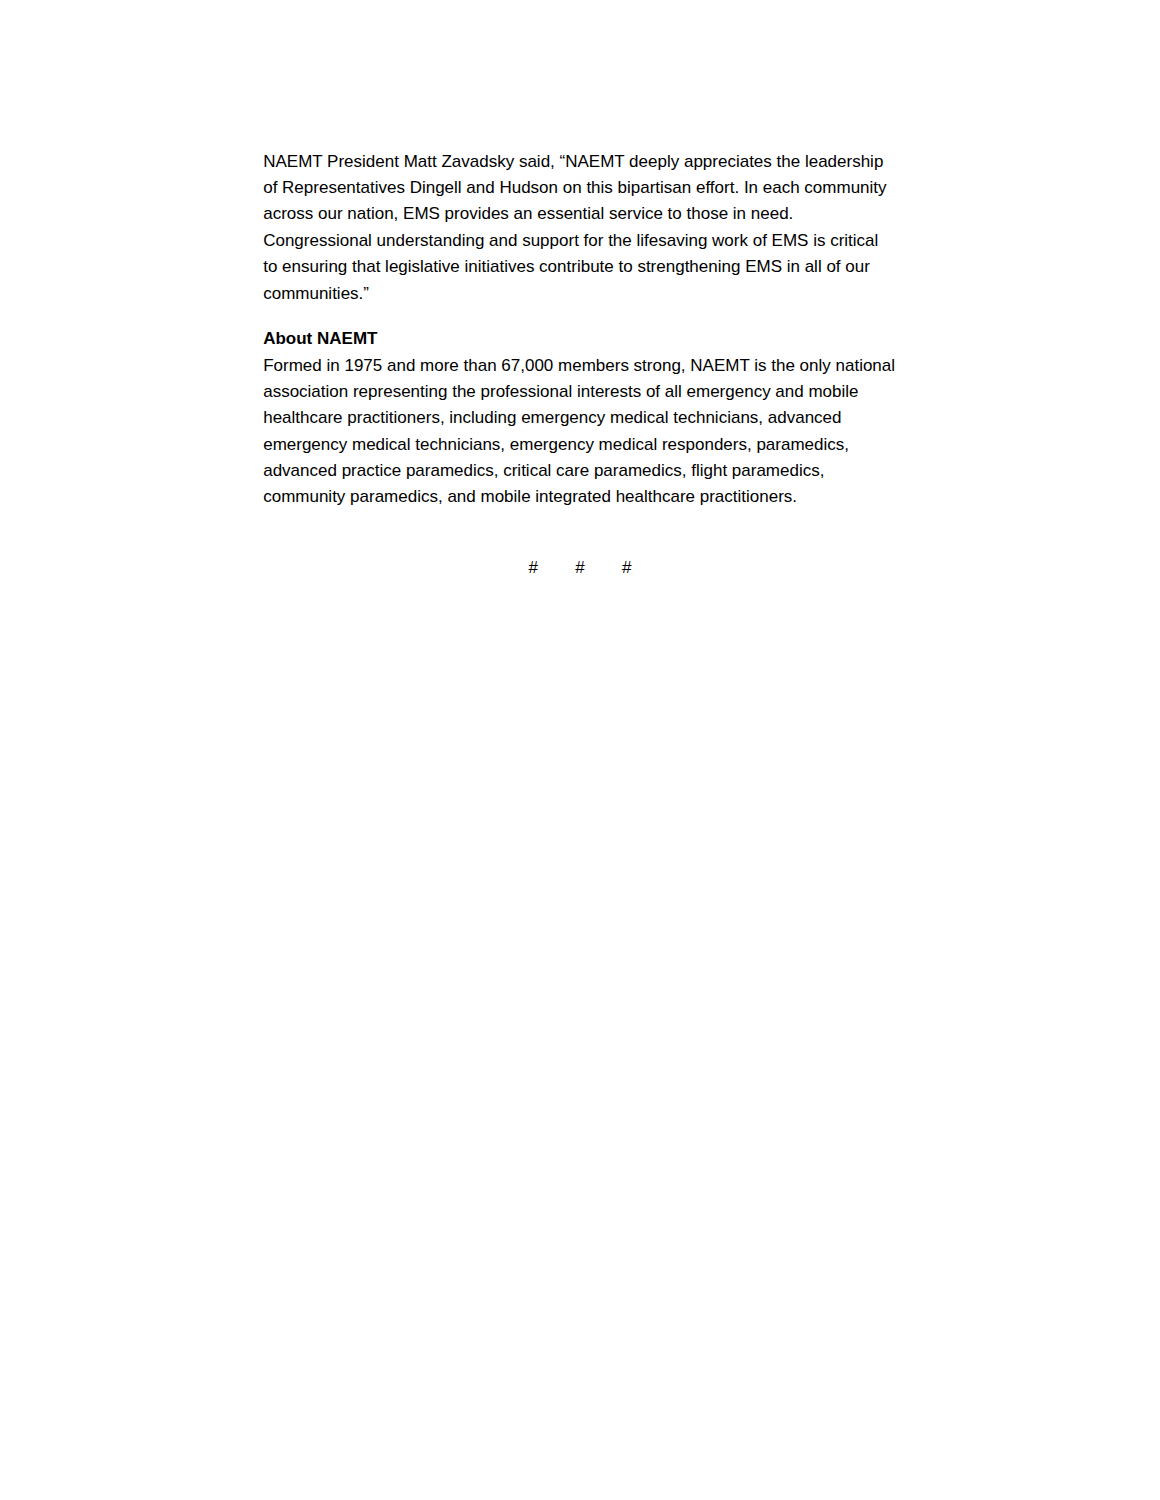NAEMT President Matt Zavadsky said, “NAEMT deeply appreciates the leadership of Representatives Dingell and Hudson on this bipartisan effort. In each community across our nation, EMS provides an essential service to those in need. Congressional understanding and support for the lifesaving work of EMS is critical to ensuring that legislative initiatives contribute to strengthening EMS in all of our communities.”
About NAEMT
Formed in 1975 and more than 67,000 members strong, NAEMT is the only national association representing the professional interests of all emergency and mobile healthcare practitioners, including emergency medical technicians, advanced emergency medical technicians, emergency medical responders, paramedics, advanced practice paramedics, critical care paramedics, flight paramedics, community paramedics, and mobile integrated healthcare practitioners.
###